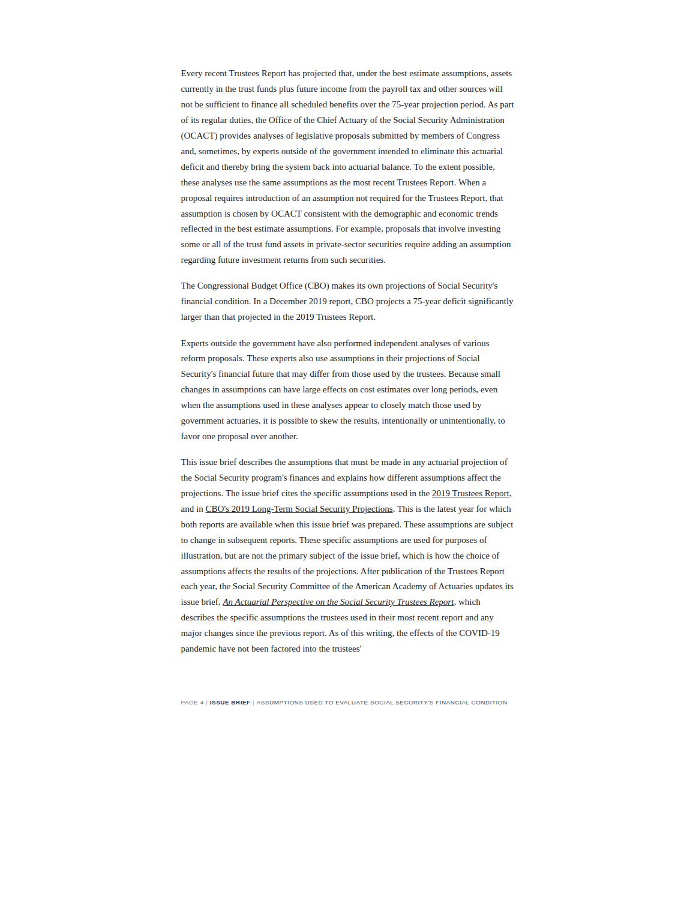Every recent Trustees Report has projected that, under the best estimate assumptions, assets currently in the trust funds plus future income from the payroll tax and other sources will not be sufficient to finance all scheduled benefits over the 75-year projection period. As part of its regular duties, the Office of the Chief Actuary of the Social Security Administration (OCACT) provides analyses of legislative proposals submitted by members of Congress and, sometimes, by experts outside of the government intended to eliminate this actuarial deficit and thereby bring the system back into actuarial balance. To the extent possible, these analyses use the same assumptions as the most recent Trustees Report. When a proposal requires introduction of an assumption not required for the Trustees Report, that assumption is chosen by OCACT consistent with the demographic and economic trends reflected in the best estimate assumptions. For example, proposals that involve investing some or all of the trust fund assets in private-sector securities require adding an assumption regarding future investment returns from such securities.
The Congressional Budget Office (CBO) makes its own projections of Social Security's financial condition. In a December 2019 report, CBO projects a 75-year deficit significantly larger than that projected in the 2019 Trustees Report.
Experts outside the government have also performed independent analyses of various reform proposals. These experts also use assumptions in their projections of Social Security's financial future that may differ from those used by the trustees. Because small changes in assumptions can have large effects on cost estimates over long periods, even when the assumptions used in these analyses appear to closely match those used by government actuaries, it is possible to skew the results, intentionally or unintentionally, to favor one proposal over another.
This issue brief describes the assumptions that must be made in any actuarial projection of the Social Security program's finances and explains how different assumptions affect the projections. The issue brief cites the specific assumptions used in the 2019 Trustees Report, and in CBO's 2019 Long-Term Social Security Projections. This is the latest year for which both reports are available when this issue brief was prepared. These assumptions are subject to change in subsequent reports. These specific assumptions are used for purposes of illustration, but are not the primary subject of the issue brief, which is how the choice of assumptions affects the results of the projections. After publication of the Trustees Report each year, the Social Security Committee of the American Academy of Actuaries updates its issue brief, An Actuarial Perspective on the Social Security Trustees Report, which describes the specific assumptions the trustees used in their most recent report and any major changes since the previous report. As of this writing, the effects of the COVID-19 pandemic have not been factored into the trustees'
PAGE 4|ISSUE BRIEF|ASSUMPTIONS USED TO EVALUATE SOCIAL SECURITY'S FINANCIAL CONDITION